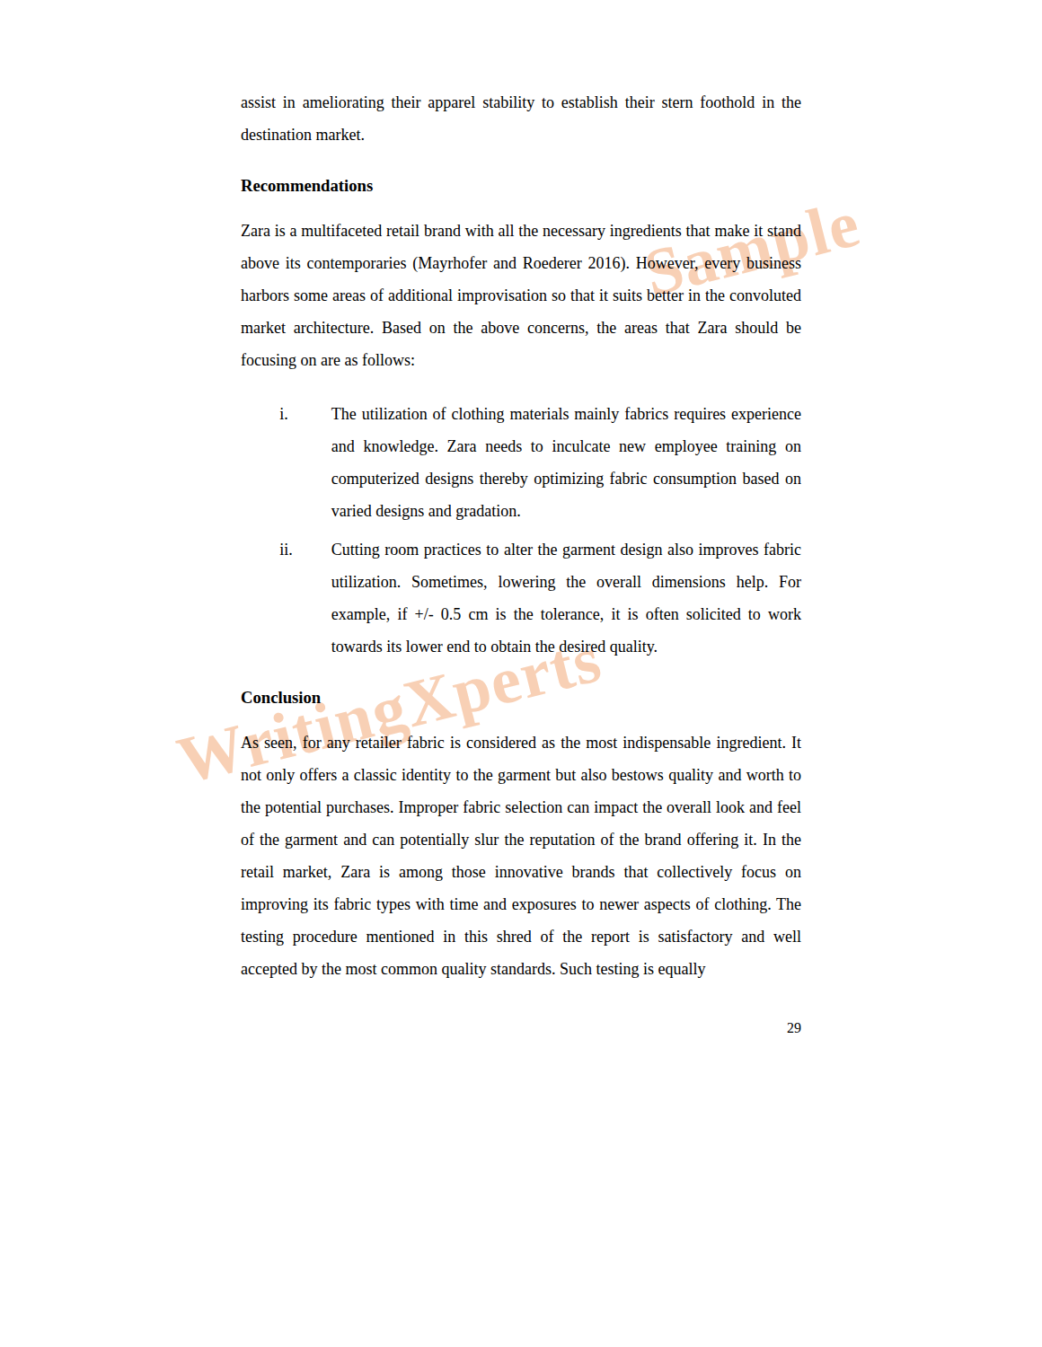Sample WritingXperts
assist in ameliorating their apparel stability to establish their stern foothold in the destination market.
Recommendations
Zara is a multifaceted retail brand with all the necessary ingredients that make it stand above its contemporaries (Mayrhofer and Roederer 2016). However, every business harbors some areas of additional improvisation so that it suits better in the convoluted market architecture. Based on the above concerns, the areas that Zara should be focusing on are as follows:
The utilization of clothing materials mainly fabrics requires experience and knowledge. Zara needs to inculcate new employee training on computerized designs thereby optimizing fabric consumption based on varied designs and gradation.
Cutting room practices to alter the garment design also improves fabric utilization. Sometimes, lowering the overall dimensions help. For example, if +/- 0.5 cm is the tolerance, it is often solicited to work towards its lower end to obtain the desired quality.
Conclusion
As seen, for any retailer fabric is considered as the most indispensable ingredient. It not only offers a classic identity to the garment but also bestows quality and worth to the potential purchases. Improper fabric selection can impact the overall look and feel of the garment and can potentially slur the reputation of the brand offering it. In the retail market, Zara is among those innovative brands that collectively focus on improving its fabric types with time and exposures to newer aspects of clothing. The testing procedure mentioned in this shred of the report is satisfactory and well accepted by the most common quality standards. Such testing is equally
29